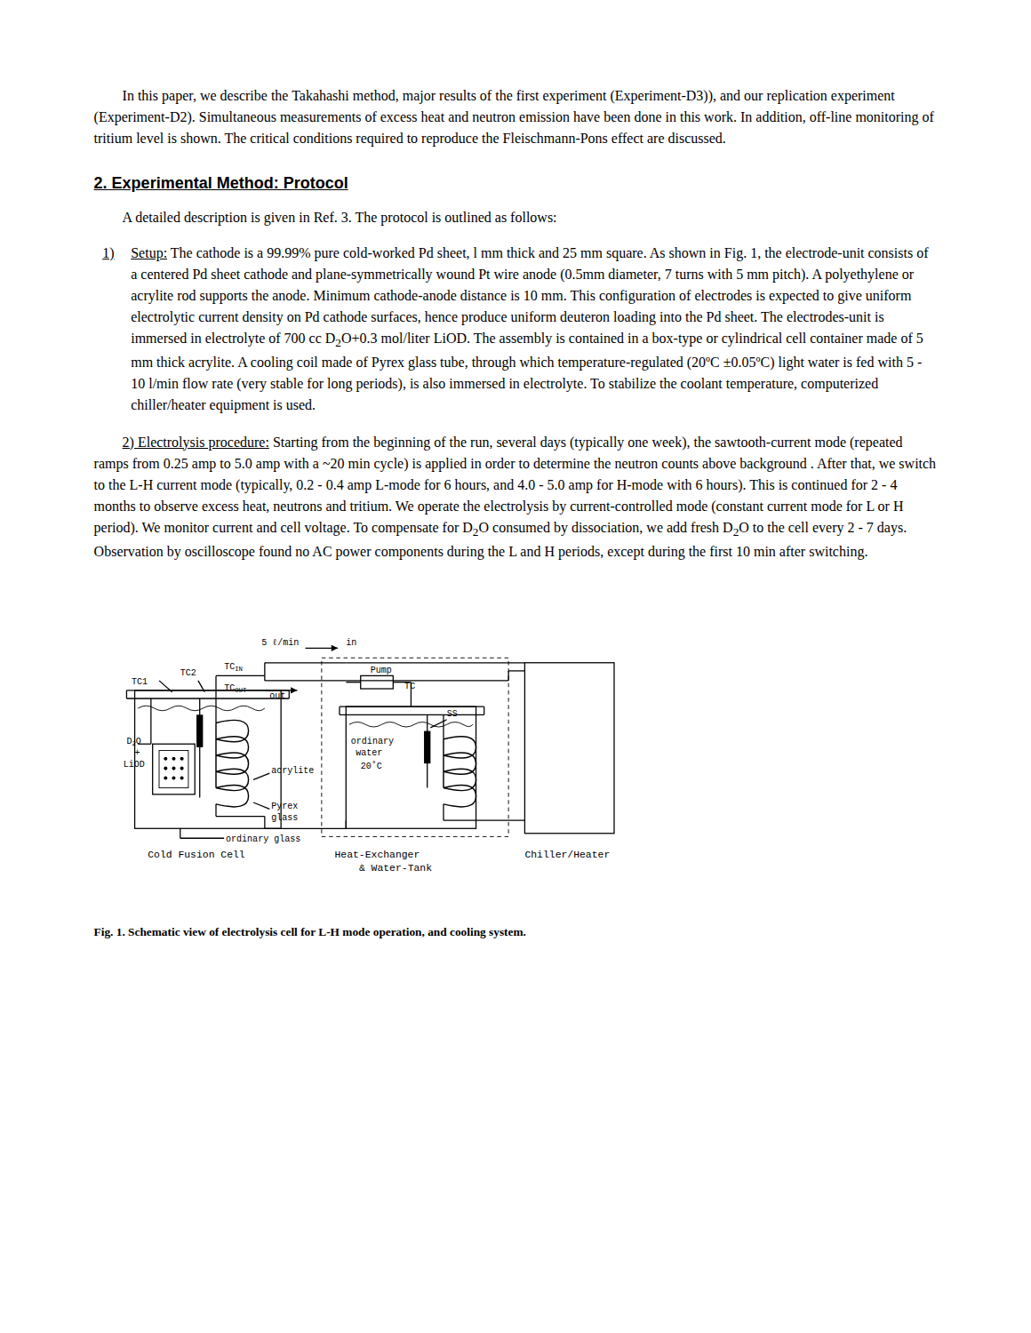In this paper, we describe the Takahashi method, major results of the first experiment (Experiment-D3)), and our replication experiment (Experiment-D2). Simultaneous measurements of excess heat and neutron emission have been done in this work. In addition, off-line monitoring of tritium level is shown. The critical conditions required to reproduce the Fleischmann-Pons effect are discussed.
2. Experimental Method: Protocol
A detailed description is given in Ref. 3. The protocol is outlined as follows:
1) Setup: The cathode is a 99.99% pure cold-worked Pd sheet, l mm thick and 25 mm square. As shown in Fig. 1, the electrode-unit consists of a centered Pd sheet cathode and plane-symmetrically wound Pt wire anode (0.5mm diameter, 7 turns with 5 mm pitch). A polyethylene or acrylite rod supports the anode. Minimum cathode-anode distance is 10 mm. This configuration of electrodes is expected to give uniform electrolytic current density on Pd cathode surfaces, hence produce uniform deuteron loading into the Pd sheet. The electrodes-unit is immersed in electrolyte of 700 cc D2O+0.3 mol/liter LiOD. The assembly is contained in a box-type or cylindrical cell container made of 5 mm thick acrylite. A cooling coil made of Pyrex glass tube, through which temperature-regulated (20ºC ±0.05ºC) light water is fed with 5 - 10 l/min flow rate (very stable for long periods), is also immersed in electrolyte. To stabilize the coolant temperature, computerized chiller/heater equipment is used.
2) Electrolysis procedure: Starting from the beginning of the run, several days (typically one week), the sawtooth-current mode (repeated ramps from 0.25 amp to 5.0 amp with a ~20 min cycle) is applied in order to determine the neutron counts above background . After that, we switch to the L-H current mode (typically, 0.2 - 0.4 amp L-mode for 6 hours, and 4.0 - 5.0 amp for H-mode with 6 hours). This is continued for 2 - 4 months to observe excess heat, neutrons and tritium. We operate the electrolysis by current-controlled mode (constant current mode for L or H period). We monitor current and cell voltage. To compensate for D2O consumed by dissociation, we add fresh D2O to the cell every 2 - 7 days. Observation by oscilloscope found no AC power components during the L and H periods, except during the first 10 min after switching.
5 ℓ/min in TCIN TC2 TC1 TCOUT out Pump TC SS D2O + LiOD acrylite Pyrex glass ordinary glass ordinary water 20˚C Cold Fusion Cell Heat-Exchanger & Water-Tank Chiller/Heater
Fig. 1. Schematic view of electrolysis cell for L-H mode operation, and cooling system.